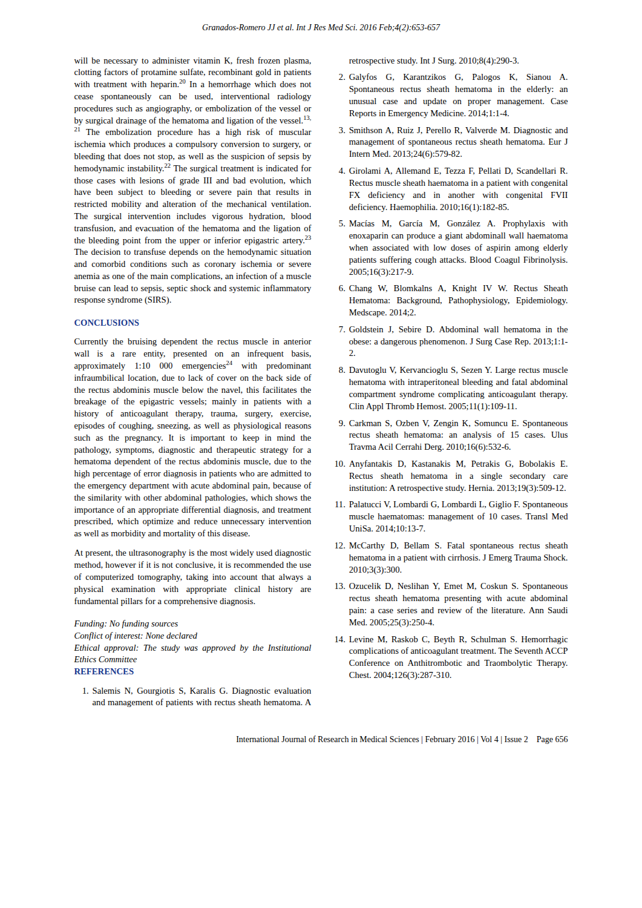Granados-Romero JJ et al. Int J Res Med Sci. 2016 Feb;4(2):653-657
will be necessary to administer vitamin K, fresh frozen plasma, clotting factors of protamine sulfate, recombinant gold in patients with treatment with heparin.20 In a hemorrhage which does not cease spontaneously can be used, interventional radiology procedures such as angiography, or embolization of the vessel or by surgical drainage of the hematoma and ligation of the vessel.13, 21 The embolization procedure has a high risk of muscular ischemia which produces a compulsory conversion to surgery, or bleeding that does not stop, as well as the suspicion of sepsis by hemodynamic instability.22 The surgical treatment is indicated for those cases with lesions of grade III and bad evolution, which have been subject to bleeding or severe pain that results in restricted mobility and alteration of the mechanical ventilation. The surgical intervention includes vigorous hydration, blood transfusion, and evacuation of the hematoma and the ligation of the bleeding point from the upper or inferior epigastric artery.23 The decision to transfuse depends on the hemodynamic situation and comorbid conditions such as coronary ischemia or severe anemia as one of the main complications, an infection of a muscle bruise can lead to sepsis, septic shock and systemic inflammatory response syndrome (SIRS).
CONCLUSIONS
Currently the bruising dependent the rectus muscle in anterior wall is a rare entity, presented on an infrequent basis, approximately 1:10 000 emergencies24 with predominant infraumbilical location, due to lack of cover on the back side of the rectus abdominis muscle below the navel, this facilitates the breakage of the epigastric vessels; mainly in patients with a history of anticoagulant therapy, trauma, surgery, exercise, episodes of coughing, sneezing, as well as physiological reasons such as the pregnancy. It is important to keep in mind the pathology, symptoms, diagnostic and therapeutic strategy for a hematoma dependent of the rectus abdominis muscle, due to the high percentage of error diagnosis in patients who are admitted to the emergency department with acute abdominal pain, because of the similarity with other abdominal pathologies, which shows the importance of an appropriate differential diagnosis, and treatment prescribed, which optimize and reduce unnecessary intervention as well as morbidity and mortality of this disease.
At present, the ultrasonography is the most widely used diagnostic method, however if it is not conclusive, it is recommended the use of computerized tomography, taking into account that always a physical examination with appropriate clinical history are fundamental pillars for a comprehensive diagnosis.
Funding: No funding sources
Conflict of interest: None declared
Ethical approval: The study was approved by the Institutional Ethics Committee
REFERENCES
Salemis N, Gourgiotis S, Karalis G. Diagnostic evaluation and management of patients with rectus sheath hematoma. A retrospective study. Int J Surg. 2010;8(4):290-3.
Galyfos G, Karantzikos G, Palogos K, Sianou A. Spontaneous rectus sheath hematoma in the elderly: an unusual case and update on proper management. Case Reports in Emergency Medicine. 2014;1:1-4.
Smithson A, Ruiz J, Perello R, Valverde M. Diagnostic and management of spontaneous rectus sheath hematoma. Eur J Intern Med. 2013;24(6):579-82.
Girolami A, Allemand E, Tezza F, Pellati D, Scandellari R. Rectus muscle sheath haematoma in a patient with congenital FX deficiency and in another with congenital FVII deficiency. Haemophilia. 2010;16(1):182-85.
Macías M, García M, González A. Prophylaxis with enoxaparin can produce a giant abdominall wall haematoma when associated with low doses of aspirin among elderly patients suffering cough attacks. Blood Coagul Fibrinolysis. 2005;16(3):217-9.
Chang W, Blomkalns A, Knight IV W. Rectus Sheath Hematoma: Background, Pathophysiology, Epidemiology. Medscape. 2014;2.
Goldstein J, Sebire D. Abdominal wall hematoma in the obese: a dangerous phenomenon. J Surg Case Rep. 2013;1:1-2.
Davutoglu V, Kervancioglu S, Sezen Y. Large rectus muscle hematoma with intraperitoneal bleeding and fatal abdominal compartment syndrome complicating anticoagulant therapy. Clin Appl Thromb Hemost. 2005;11(1):109-11.
Carkman S, Ozben V, Zengin K, Somuncu E. Spontaneous rectus sheath hematoma: an analysis of 15 cases. Ulus Travma Acil Cerrahi Derg. 2010;16(6):532-6.
Anyfantakis D, Kastanakis M, Petrakis G, Bobolakis E. Rectus sheath hematoma in a single secondary care institution: A retrospective study. Hernia. 2013;19(3):509-12.
Palatucci V, Lombardi G, Lombardi L, Giglio F. Spontaneous muscle haematomas: management of 10 cases. Transl Med UniSa. 2014;10:13-7.
McCarthy D, Bellam S. Fatal spontaneous rectus sheath hematoma in a patient with cirrhosis. J Emerg Trauma Shock. 2010;3(3):300.
Ozucelik D, Neslihan Y, Emet M, Coskun S. Spontaneous rectus sheath hematoma presenting with acute abdominal pain: a case series and review of the literature. Ann Saudi Med. 2005;25(3):250-4.
Levine M, Raskob C, Beyth R, Schulman S. Hemorrhagic complications of anticoagulant treatment. The Seventh ACCP Conference on Anthitrombotic and Traombolytic Therapy. Chest. 2004;126(3):287-310.
International Journal of Research in Medical Sciences | February 2016 | Vol 4 | Issue 2 Page 656